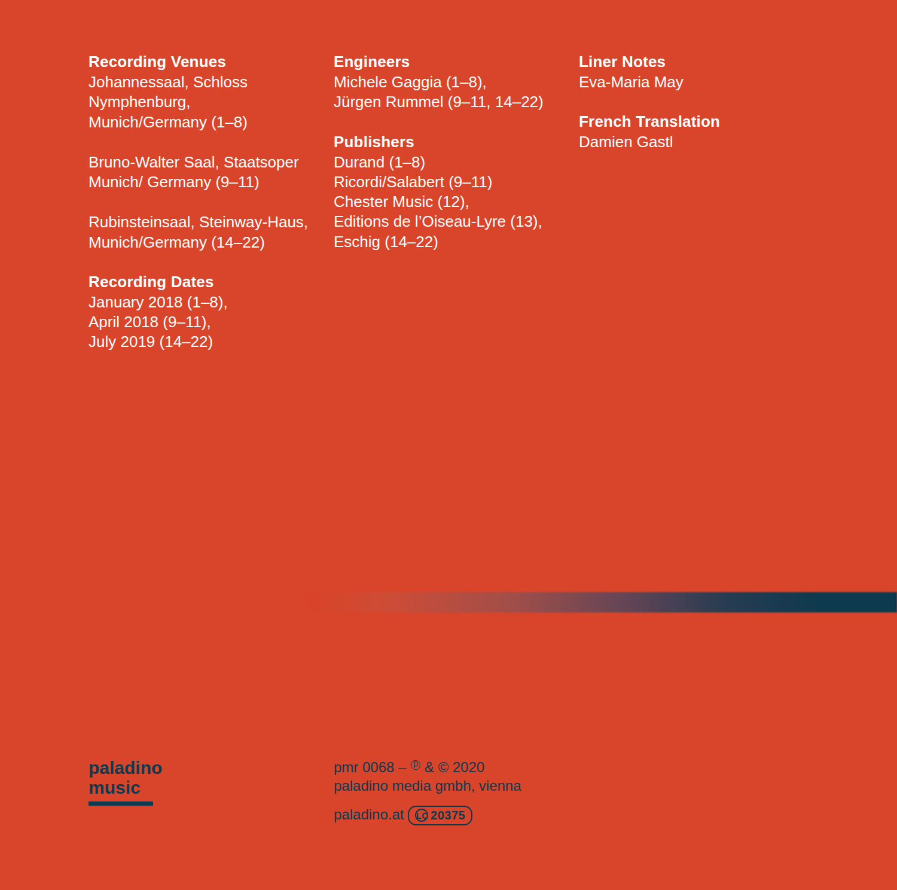Recording Venues
Johannessaal, Schloss Nymphenburg, Munich/Germany (1–8)
Bruno-Walter Saal, Staatsoper Munich/ Germany (9–11)
Rubinsteinsaal, Steinway-Haus, Munich/Germany (14–22)
Recording Dates
January 2018 (1–8),
April 2018 (9–11),
July 2019 (14–22)
Engineers
Michele Gaggia (1–8),
Jürgen Rummel (9–11, 14–22)
Publishers
Durand (1–8)
Ricordi/Salabert (9–11)
Chester Music (12),
Editions de l’Oiseau-Lyre (13),
Eschig (14–22)
Liner Notes
Eva-Maria May
French Translation
Damien Gastl
paladino
music
pmr 0068 – ⓟ & © 2020
paladino media gmbh, vienna
paladino.at
LC20375